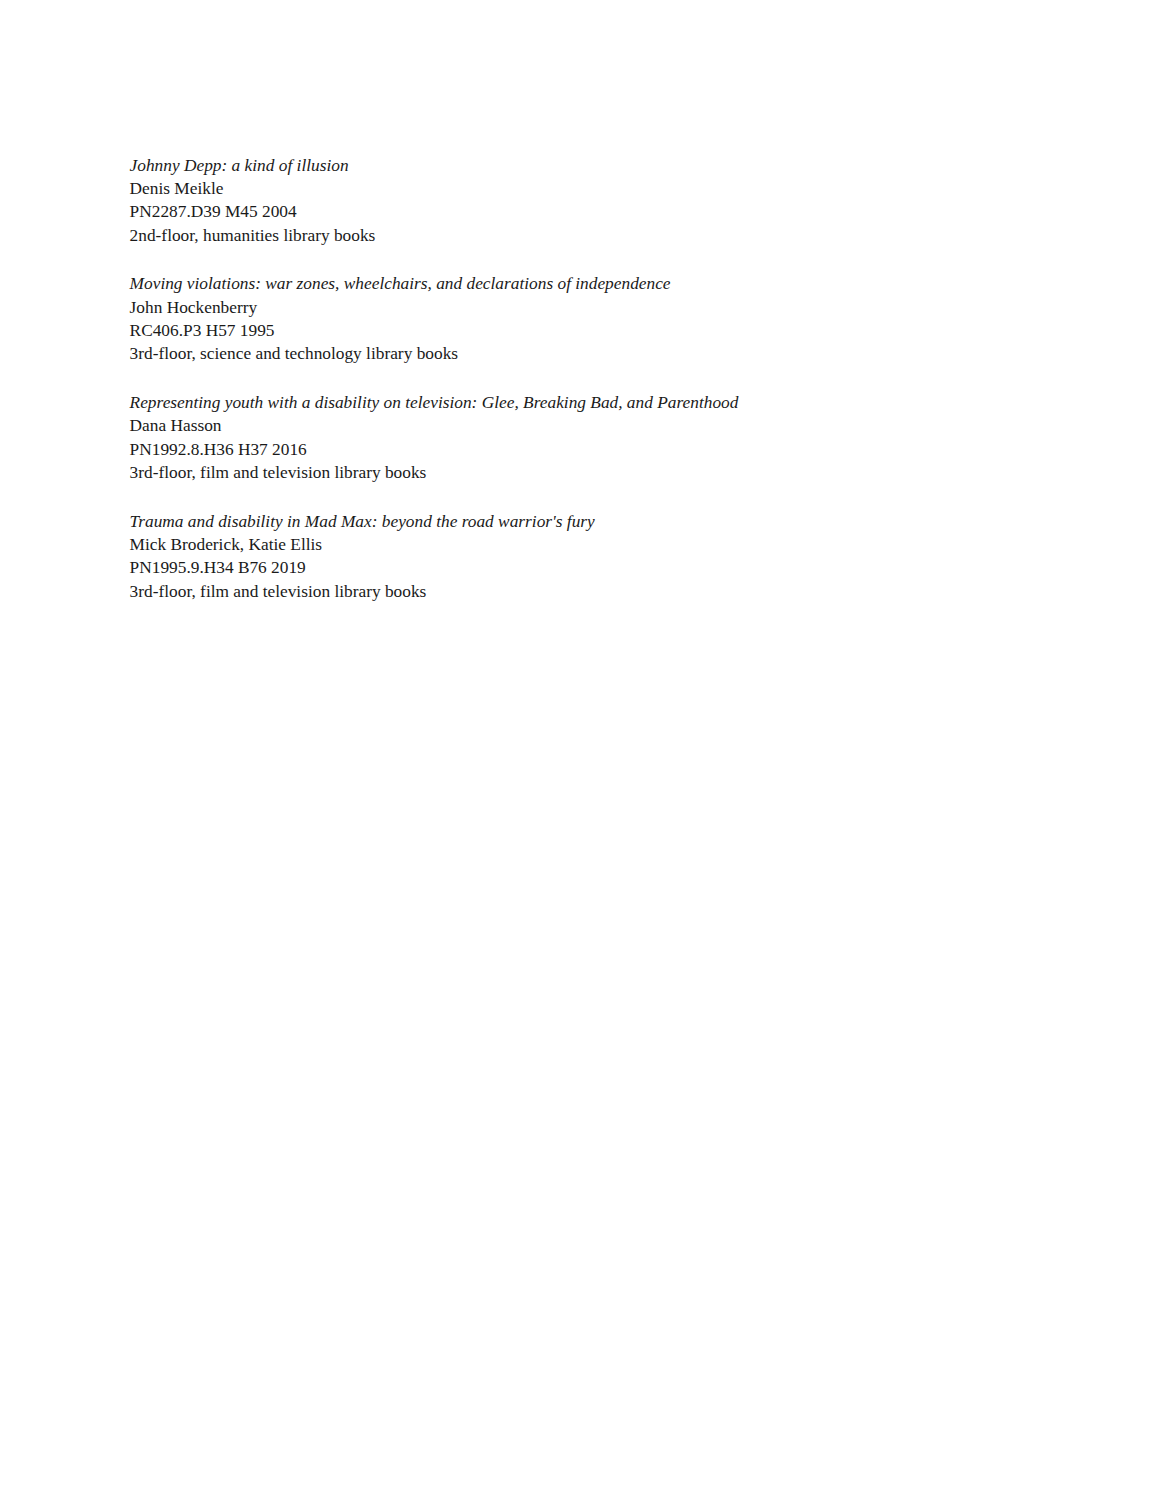Johnny Depp: a kind of illusion Denis Meikle PN2287.D39 M45 2004 2nd-floor, humanities library books
Moving violations: war zones, wheelchairs, and declarations of independence John Hockenberry RC406.P3 H57 1995 3rd-floor, science and technology library books
Representing youth with a disability on television: Glee, Breaking Bad, and Parenthood Dana Hasson PN1992.8.H36 H37 2016 3rd-floor, film and television library books
Trauma and disability in Mad Max: beyond the road warrior's fury Mick Broderick, Katie Ellis PN1995.9.H34 B76 2019 3rd-floor, film and television library books